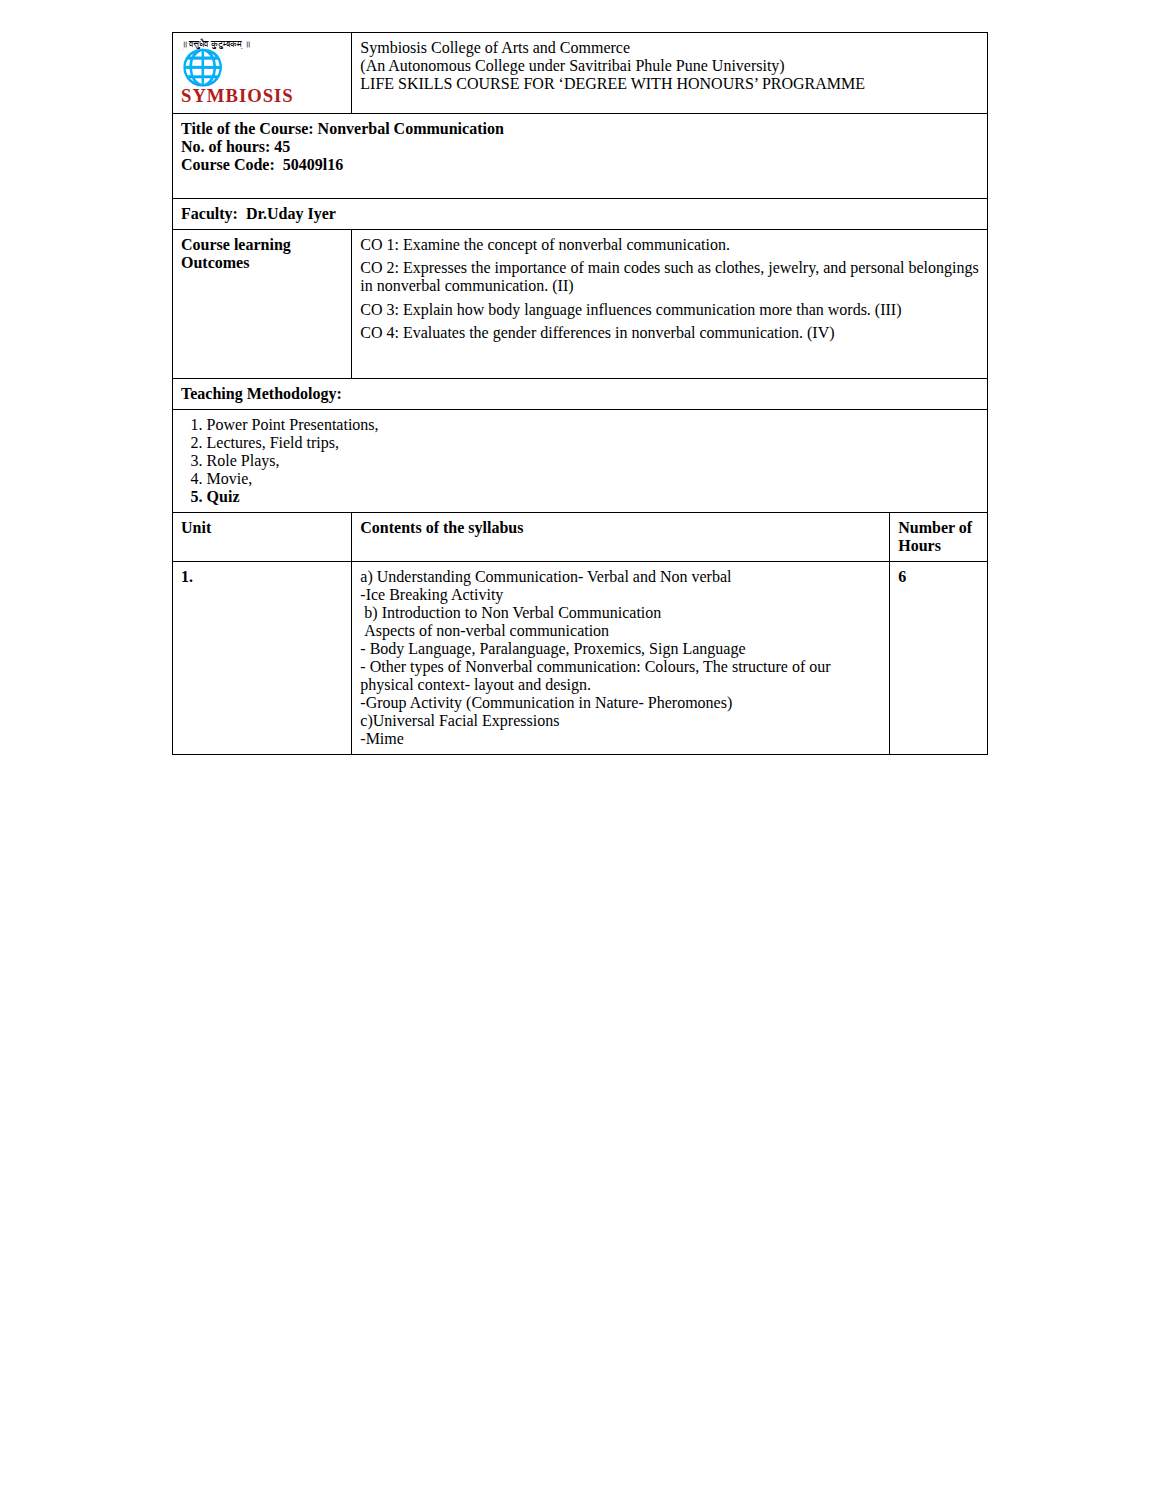| ॥ वसुधैव कुटुम्बकम् ॥ 🌐 SYMBIOSIS | Symbiosis College of Arts and Commerce (An Autonomous College under Savitribai Phule Pune University) LIFE SKILLS COURSE FOR ‘DEGREE WITH HONOURS’ PROGRAMME |
| Title of the Course: Nonverbal Communication No. of hours: 45 Course Code: 50409l16 |
| Faculty: Dr.Uday Iyer |
| Course learning Outcomes | CO 1: Examine the concept of nonverbal communication. CO 2: Expresses the importance of main codes such as clothes, jewelry, and personal belongings in nonverbal communication. (II) CO 3: Explain how body language influences communication more than words. (III) CO 4: Evaluates the gender differences in nonverbal communication. (IV) |
| Teaching Methodology: |
| Power Point Presentations, Lectures, Field trips, Role Plays, Movie, Quiz |
| Unit | Contents of the syllabus | Number of Hours |
| 1. | a) Understanding Communication- Verbal and Non verbal -Ice Breaking Activity b) Introduction to Non Verbal Communication Aspects of non-verbal communication - Body Language, Paralanguage, Proxemics, Sign Language - Other types of Nonverbal communication: Colours, The structure of our physical context- layout and design. -Group Activity (Communication in Nature- Pheromones) c)Universal Facial Expressions -Mime | 6 |